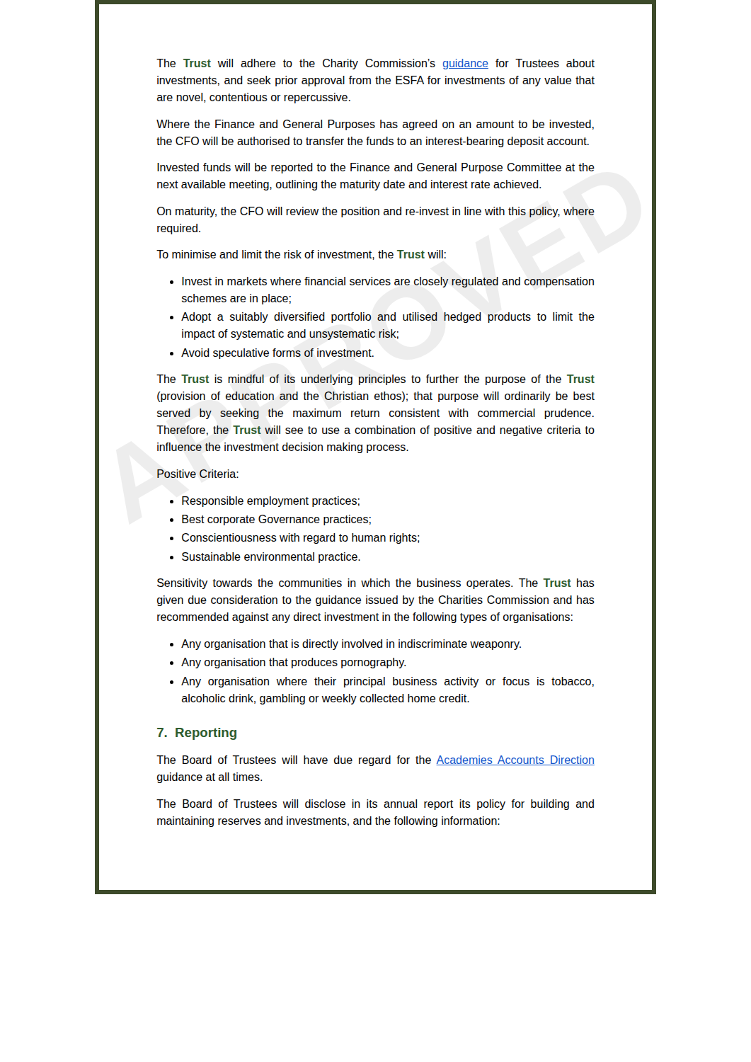APPROVED
The Trust will adhere to the Charity Commission’s guidance for Trustees about investments, and seek prior approval from the ESFA for investments of any value that are novel, contentious or repercussive.
Where the Finance and General Purposes has agreed on an amount to be invested, the CFO will be authorised to transfer the funds to an interest-bearing deposit account.
Invested funds will be reported to the Finance and General Purpose Committee at the next available meeting, outlining the maturity date and interest rate achieved.
On maturity, the CFO will review the position and re-invest in line with this policy, where required.
To minimise and limit the risk of investment, the Trust will:
Invest in markets where financial services are closely regulated and compensation schemes are in place;
Adopt a suitably diversified portfolio and utilised hedged products to limit the impact of systematic and unsystematic risk;
Avoid speculative forms of investment.
The Trust is mindful of its underlying principles to further the purpose of the Trust (provision of education and the Christian ethos); that purpose will ordinarily be best served by seeking the maximum return consistent with commercial prudence. Therefore, the Trust will see to use a combination of positive and negative criteria to influence the investment decision making process.
Positive Criteria:
Responsible employment practices;
Best corporate Governance practices;
Conscientiousness with regard to human rights;
Sustainable environmental practice.
Sensitivity towards the communities in which the business operates. The Trust has given due consideration to the guidance issued by the Charities Commission and has recommended against any direct investment in the following types of organisations:
Any organisation that is directly involved in indiscriminate weaponry.
Any organisation that produces pornography.
Any organisation where their principal business activity or focus is tobacco, alcoholic drink, gambling or weekly collected home credit.
7. Reporting
The Board of Trustees will have due regard for the Academies Accounts Direction guidance at all times.
The Board of Trustees will disclose in its annual report its policy for building and maintaining reserves and investments, and the following information: